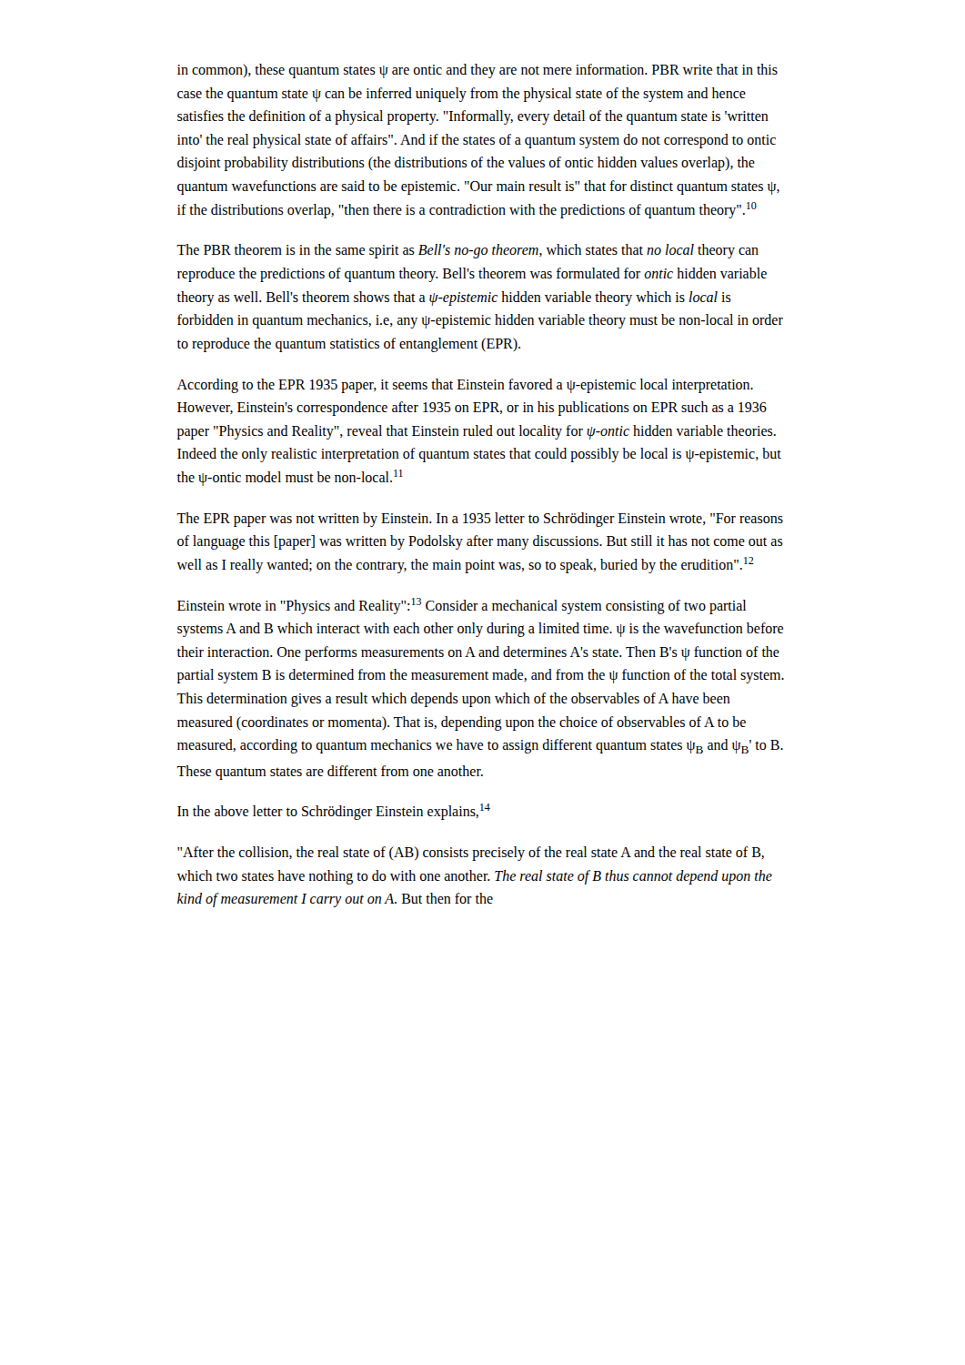in common), these quantum states ψ are ontic and they are not mere information. PBR write that in this case the quantum state ψ can be inferred uniquely from the physical state of the system and hence satisfies the definition of a physical property. "Informally, every detail of the quantum state is 'written into' the real physical state of affairs". And if the states of a quantum system do not correspond to ontic disjoint probability distributions (the distributions of the values of ontic hidden values overlap), the quantum wavefunctions are said to be epistemic. "Our main result is" that for distinct quantum states ψ, if the distributions overlap, "then there is a contradiction with the predictions of quantum theory".10
The PBR theorem is in the same spirit as Bell's no-go theorem, which states that no local theory can reproduce the predictions of quantum theory. Bell's theorem was formulated for ontic hidden variable theory as well. Bell's theorem shows that a ψ-epistemic hidden variable theory which is local is forbidden in quantum mechanics, i.e, any ψ-epistemic hidden variable theory must be non-local in order to reproduce the quantum statistics of entanglement (EPR).
According to the EPR 1935 paper, it seems that Einstein favored a ψ-epistemic local interpretation. However, Einstein's correspondence after 1935 on EPR, or in his publications on EPR such as a 1936 paper "Physics and Reality", reveal that Einstein ruled out locality for ψ-ontic hidden variable theories. Indeed the only realistic interpretation of quantum states that could possibly be local is ψ-epistemic, but the ψ-ontic model must be non-local.11
The EPR paper was not written by Einstein. In a 1935 letter to Schrödinger Einstein wrote, "For reasons of language this [paper] was written by Podolsky after many discussions. But still it has not come out as well as I really wanted; on the contrary, the main point was, so to speak, buried by the erudition".12
Einstein wrote in "Physics and Reality":13 Consider a mechanical system consisting of two partial systems A and B which interact with each other only during a limited time. ψ is the wavefunction before their interaction. One performs measurements on A and determines A's state. Then B's ψ function of the partial system B is determined from the measurement made, and from the ψ function of the total system. This determination gives a result which depends upon which of the observables of A have been measured (coordinates or momenta). That is, depending upon the choice of observables of A to be measured, according to quantum mechanics we have to assign different quantum states ψB and ψB' to B. These quantum states are different from one another.
In the above letter to Schrödinger Einstein explains,14
"After the collision, the real state of (AB) consists precisely of the real state A and the real state of B, which two states have nothing to do with one another. The real state of B thus cannot depend upon the kind of measurement I carry out on A. But then for the